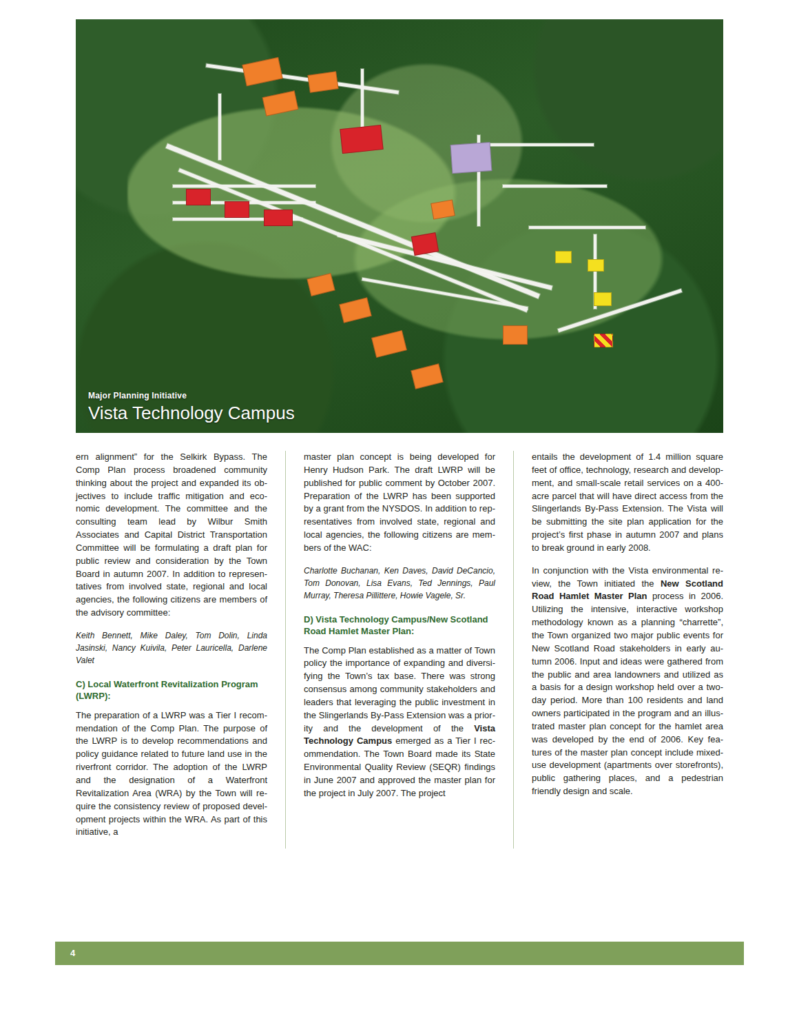Major Planning Initiative
Vista Technology Campus
ern alignment” for the Selkirk Bypass. The Comp Plan process broadened community thinking about the project and expanded its objectives to include traffic mitigation and economic development. The committee and the consulting team lead by Wilbur Smith Associates and Capital District Transportation Committee will be formulating a draft plan for public review and consideration by the Town Board in autumn 2007. In addition to representatives from involved state, regional and local agencies, the following citizens are members of the advisory committee:
Keith Bennett, Mike Daley, Tom Dolin, Linda Jasinski, Nancy Kuivila, Peter Lauricella, Darlene Valet
C) Local Waterfront Revitalization Program (LWRP):
The preparation of a LWRP was a Tier I recommendation of the Comp Plan. The purpose of the LWRP is to develop recommendations and policy guidance related to future land use in the riverfront corridor. The adoption of the LWRP and the designation of a Waterfront Revitalization Area (WRA) by the Town will require the consistency review of proposed development projects within the WRA. As part of this initiative, a
master plan concept is being developed for Henry Hudson Park. The draft LWRP will be published for public comment by October 2007. Preparation of the LWRP has been supported by a grant from the NYSDOS. In addition to representatives from involved state, regional and local agencies, the following citizens are members of the WAC:
Charlotte Buchanan, Ken Daves, David DeCancio, Tom Donovan, Lisa Evans, Ted Jennings, Paul Murray, Theresa Pillittere, Howie Vagele, Sr.
D) Vista Technology Campus/New Scotland Road Hamlet Master Plan:
The Comp Plan established as a matter of Town policy the importance of expanding and diversifying the Town’s tax base. There was strong consensus among community stakeholders and leaders that leveraging the public investment in the Slingerlands By-Pass Extension was a priority and the development of the Vista Technology Campus emerged as a Tier I recommendation. The Town Board made its State Environmental Quality Review (SEQR) findings in June 2007 and approved the master plan for the project in July 2007. The project
entails the development of 1.4 million square feet of office, technology, research and development, and small-scale retail services on a 400-acre parcel that will have direct access from the Slingerlands By-Pass Extension. The Vista will be submitting the site plan application for the project’s first phase in autumn 2007 and plans to break ground in early 2008.
In conjunction with the Vista environmental review, the Town initiated the New Scotland Road Hamlet Master Plan process in 2006. Utilizing the intensive, interactive workshop methodology known as a planning “charrette”, the Town organized two major public events for New Scotland Road stakeholders in early autumn 2006. Input and ideas were gathered from the public and area landowners and utilized as a basis for a design workshop held over a two-day period. More than 100 residents and land owners participated in the program and an illustrated master plan concept for the hamlet area was developed by the end of 2006. Key features of the master plan concept include mixed-use development (apartments over storefronts), public gathering places, and a pedestrian friendly design and scale.
4